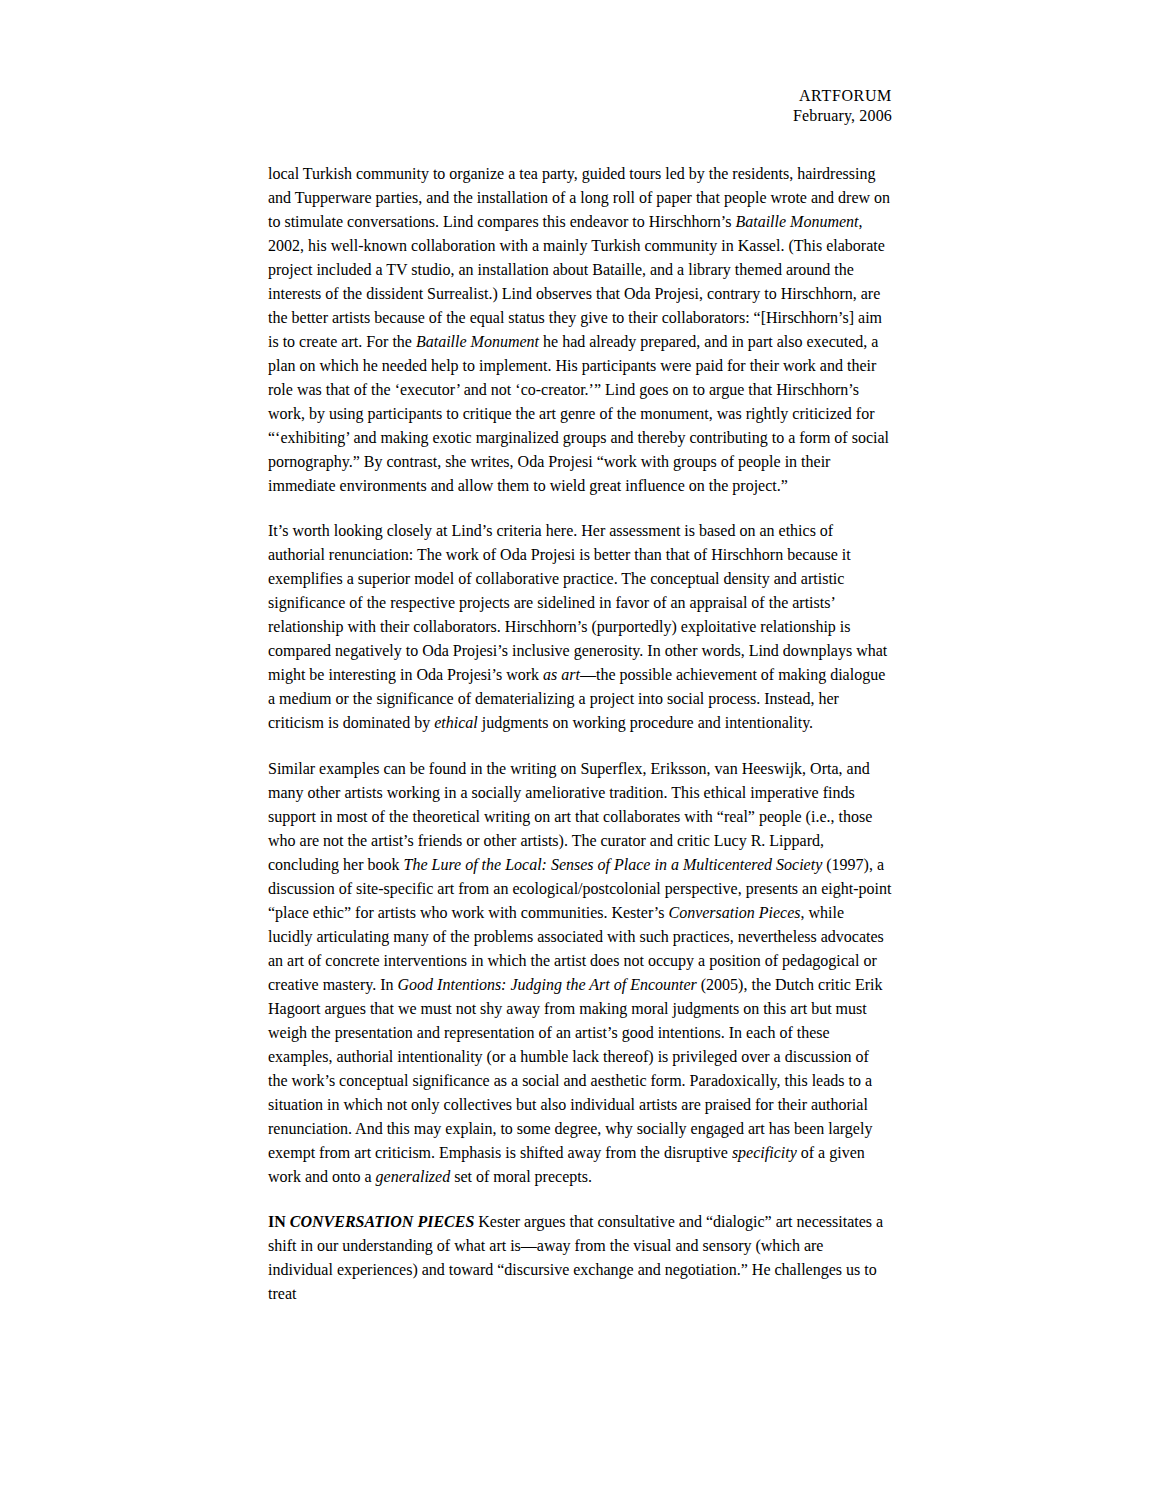ARTFORUM
February, 2006
local Turkish community to organize a tea party, guided tours led by the residents, hairdressing and Tupperware parties, and the installation of a long roll of paper that people wrote and drew on to stimulate conversations. Lind compares this endeavor to Hirschhorn’s Bataille Monument, 2002, his well-known collaboration with a mainly Turkish community in Kassel. (This elaborate project included a TV studio, an installation about Bataille, and a library themed around the interests of the dissident Surrealist.) Lind observes that Oda Projesi, contrary to Hirschhorn, are the better artists because of the equal status they give to their collaborators: “[Hirschhorn’s] aim is to create art. For the Bataille Monument he had already prepared, and in part also executed, a plan on which he needed help to implement. His participants were paid for their work and their role was that of the ‘executor’ and not ‘co-creator.’” Lind goes on to argue that Hirschhorn’s work, by using participants to critique the art genre of the monument, was rightly criticized for “‘exhibiting’ and making exotic marginalized groups and thereby contributing to a form of social pornography.” By contrast, she writes, Oda Projesi “work with groups of people in their immediate environments and allow them to wield great influence on the project.”
It’s worth looking closely at Lind’s criteria here. Her assessment is based on an ethics of authorial renunciation: The work of Oda Projesi is better than that of Hirschhorn because it exemplifies a superior model of collaborative practice. The conceptual density and artistic significance of the respective projects are sidelined in favor of an appraisal of the artists’ relationship with their collaborators. Hirschhorn’s (purportedly) exploitative relationship is compared negatively to Oda Projesi’s inclusive generosity. In other words, Lind downplays what might be interesting in Oda Projesi’s work as art—the possible achievement of making dialogue a medium or the significance of dematerializing a project into social process. Instead, her criticism is dominated by ethical judgments on working procedure and intentionality.
Similar examples can be found in the writing on Superflex, Eriksson, van Heeswijk, Orta, and many other artists working in a socially ameliorative tradition. This ethical imperative finds support in most of the theoretical writing on art that collaborates with “real” people (i.e., those who are not the artist’s friends or other artists). The curator and critic Lucy R. Lippard, concluding her book The Lure of the Local: Senses of Place in a Multicentered Society (1997), a discussion of site-specific art from an ecological/postcolonial perspective, presents an eight-point “place ethic” for artists who work with communities. Kester’s Conversation Pieces, while lucidly articulating many of the problems associated with such practices, nevertheless advocates an art of concrete interventions in which the artist does not occupy a position of pedagogical or creative mastery. In Good Intentions: Judging the Art of Encounter (2005), the Dutch critic Erik Hagoort argues that we must not shy away from making moral judgments on this art but must weigh the presentation and representation of an artist’s good intentions. In each of these examples, authorial intentionality (or a humble lack thereof) is privileged over a discussion of the work’s conceptual significance as a social and aesthetic form. Paradoxically, this leads to a situation in which not only collectives but also individual artists are praised for their authorial renunciation. And this may explain, to some degree, why socially engaged art has been largely exempt from art criticism. Emphasis is shifted away from the disruptive specificity of a given work and onto a generalized set of moral precepts.
IN CONVERSATION PIECES Kester argues that consultative and “dialogic” art necessitates a shift in our understanding of what art is—away from the visual and sensory (which are individual experiences) and toward “discursive exchange and negotiation.” He challenges us to treat